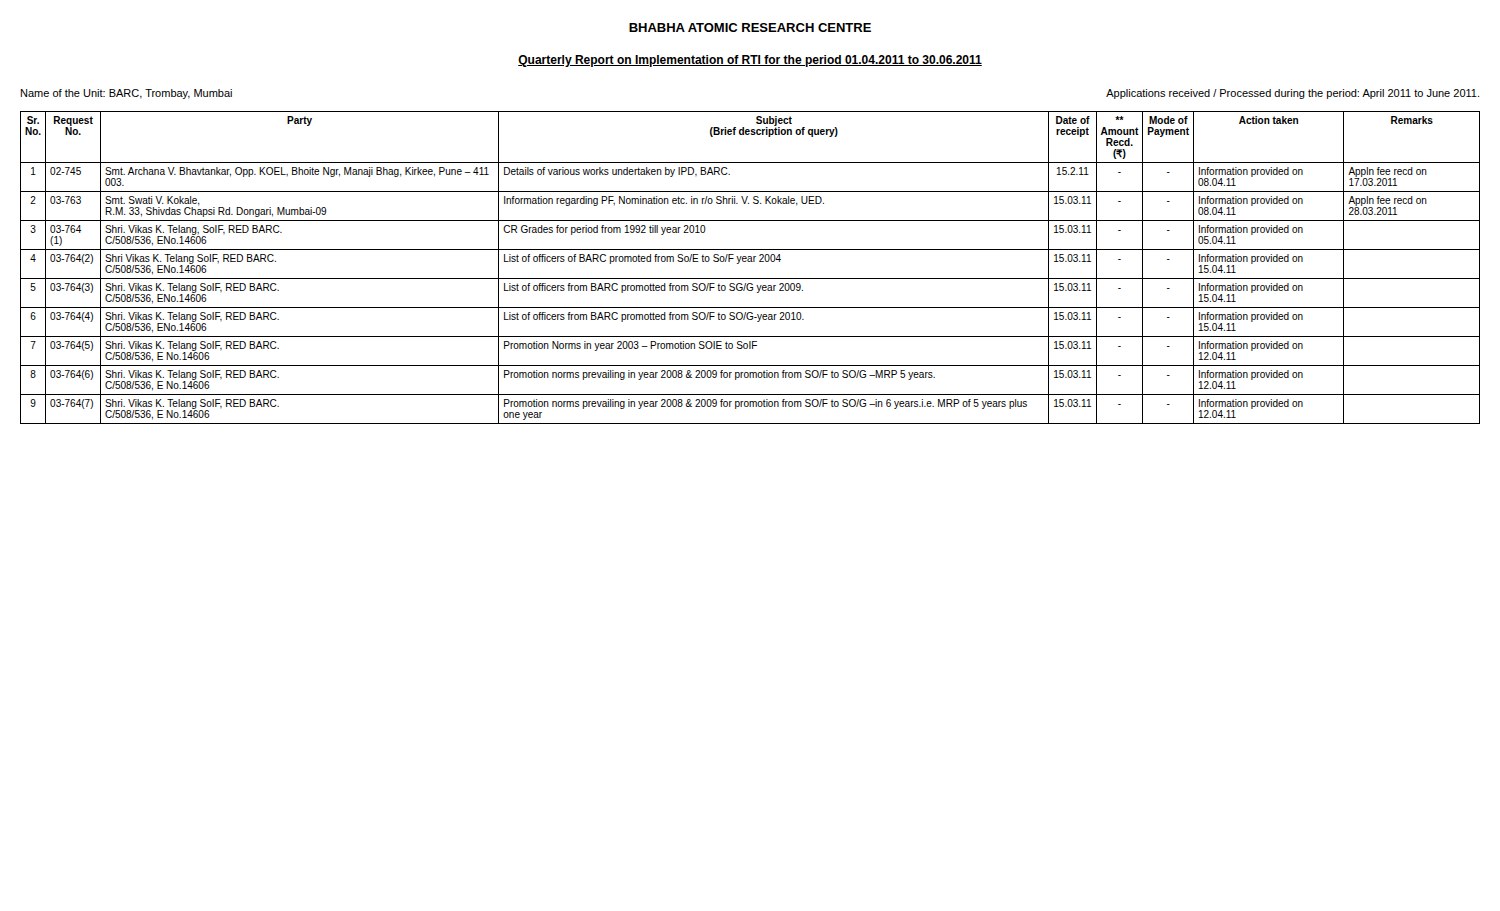BHABHA ATOMIC RESEARCH CENTRE
Quarterly Report on Implementation of RTI for the period 01.04.2011 to 30.06.2011
Name of the Unit: BARC, Trombay, Mumbai Applications received / Processed during the period: April 2011 to June 2011.
| Sr. No. | Request No. | Party | Subject (Brief description of query) | Date of receipt | ** Amount Recd. (₹) | Mode of Payment | Action taken | Remarks |
| --- | --- | --- | --- | --- | --- | --- | --- | --- |
| 1 | 02-745 | Smt. Archana V. Bhavtankar, Opp. KOEL, Bhoite Ngr, Manaji Bhag, Kirkee, Pune – 411 003. | Details of various works undertaken by IPD, BARC. | 15.2.11 | - | - | Information provided on 08.04.11 | Appln fee recd on 17.03.2011 |
| 2 | 03-763 | Smt. Swati V. Kokale, R.M. 33, Shivdas Chapsi Rd. Dongari, Mumbai-09 | Information regarding PF, Nomination etc. in r/o Shrii. V. S. Kokale, UED. | 15.03.11 | - | - | Information provided on 08.04.11 | Appln fee recd on 28.03.2011 |
| 3 | 03-764 (1) | Shri. Vikas K. Telang, SoIF, RED BARC. C/508/536, ENo.14606 | CR Grades for period from 1992 till year 2010 | 15.03.11 | - | - | Information provided on 05.04.11 | |
| 4 | 03-764(2) | Shri Vikas K. Telang SoIF, RED BARC. C/508/536, ENo.14606 | List of officers of BARC promoted from So/E to So/F year 2004 | 15.03.11 | - | - | Information provided on 15.04.11 | |
| 5 | 03-764(3) | Shri. Vikas K. Telang SoIF, RED BARC. C/508/536, ENo.14606 | List of officers from BARC promotted from SO/F to SG/G year 2009. | 15.03.11 | - | - | Information provided on 15.04.11 | |
| 6 | 03-764(4) | Shri. Vikas K. Telang SoIF, RED BARC. C/508/536, ENo.14606 | List of officers from BARC promotted from SO/F to SO/G-year 2010. | 15.03.11 | - | - | Information provided on 15.04.11 | |
| 7 | 03-764(5) | Shri. Vikas K. Telang SoIF, RED BARC. C/508/536, E No.14606 | Promotion Norms in year 2003 – Promotion SOIE to SoIF | 15.03.11 | - | - | Information provided on 12.04.11 | |
| 8 | 03-764(6) | Shri. Vikas K. Telang SoIF, RED BARC. C/508/536, E No.14606 | Promotion norms prevailing in year 2008 & 2009 for promotion from SO/F to SO/G –MRP 5 years. | 15.03.11 | - | - | Information provided on 12.04.11 | |
| 9 | 03-764(7) | Shri. Vikas K. Telang SoIF, RED BARC. C/508/536, E No.14606 | Promotion norms prevailing in year 2008 & 2009 for promotion from SO/F to SO/G –in 6 years.i.e. MRP of 5 years plus one year | 15.03.11 | - | - | Information provided on 12.04.11 | |